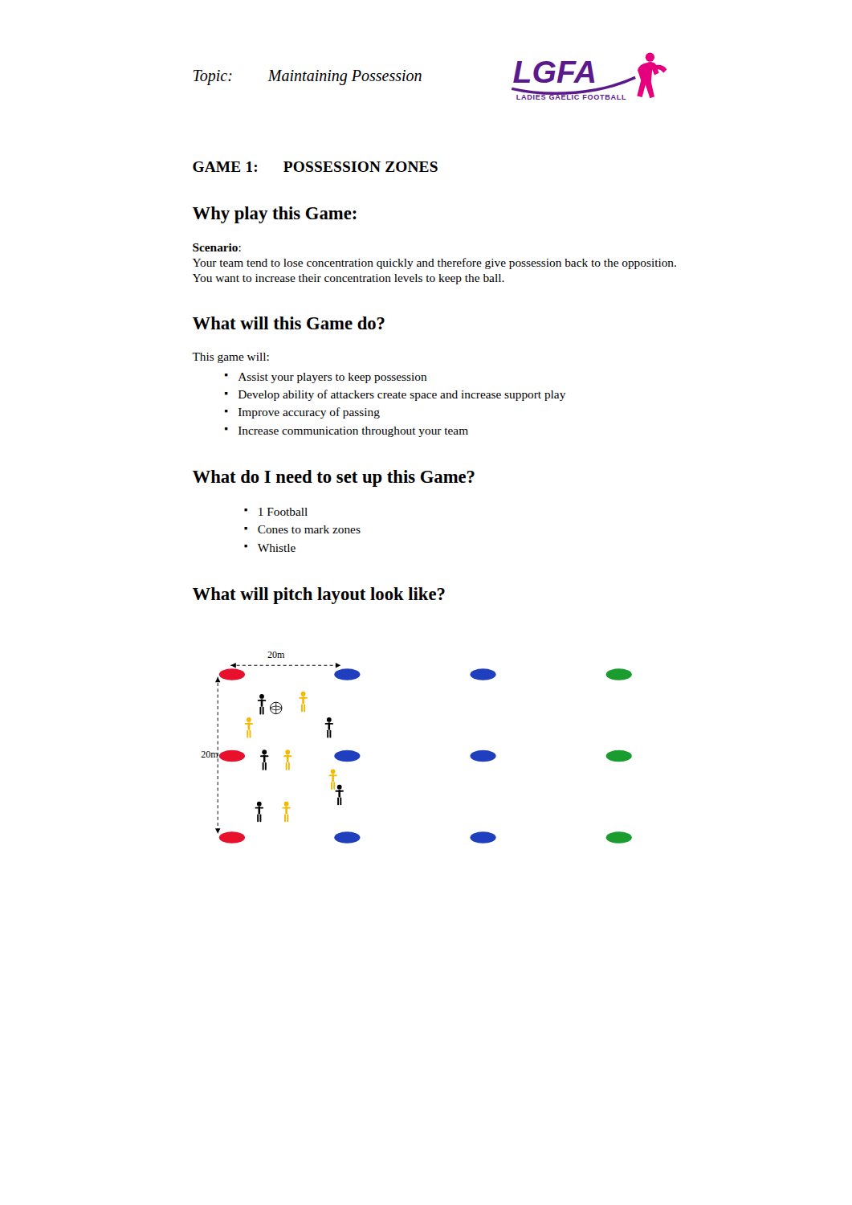Topic: Maintaining Possession
LGFA LADIES GAELIC FOOTBALL
GAME 1: POSSESSION ZONES
Why play this Game:
Scenario:
Your team tend to lose concentration quickly and therefore give possession back to the opposition. You want to increase their concentration levels to keep the ball.
What will this Game do?
This game will:
Assist your players to keep possession
Develop ability of attackers create space and increase support play
Improve accuracy of passing
Increase communication throughout your team
What do I need to set up this Game?
1 Football
Cones to mark zones
Whistle
What will pitch layout look like?
20m 20m